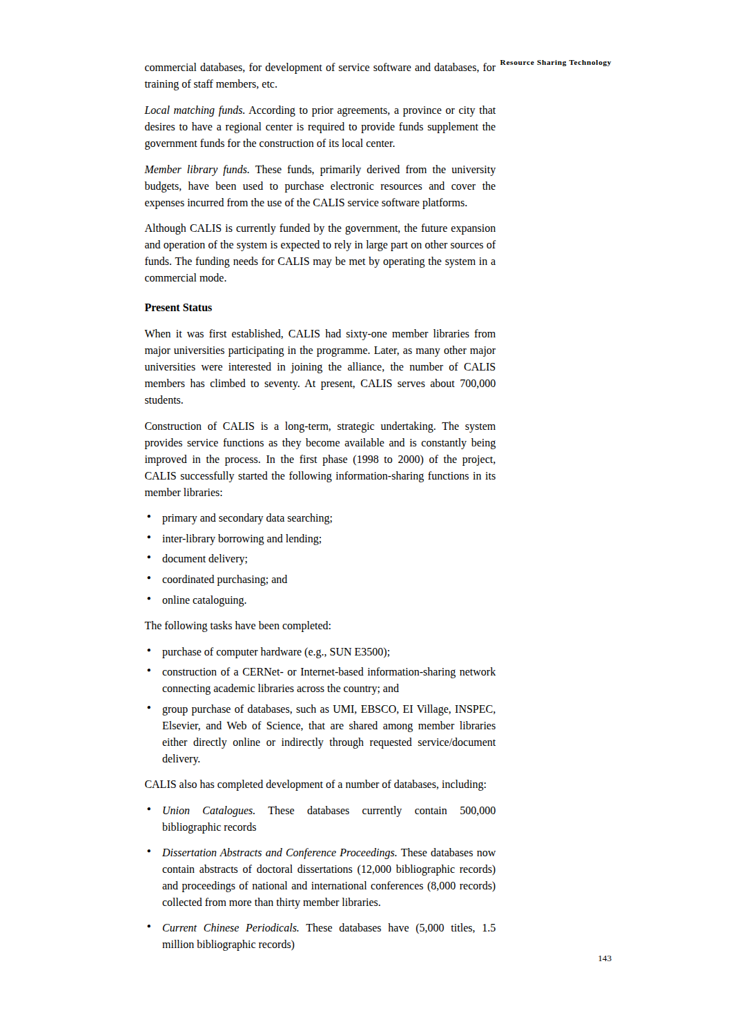Resource Sharing Technology
commercial databases, for development of service software and databases, for training of staff members, etc.
Local matching funds. According to prior agreements, a province or city that desires to have a regional center is required to provide funds supplement the government funds for the construction of its local center.
Member library funds. These funds, primarily derived from the university budgets, have been used to purchase electronic resources and cover the expenses incurred from the use of the CALIS service software platforms.
Although CALIS is currently funded by the government, the future expansion and operation of the system is expected to rely in large part on other sources of funds. The funding needs for CALIS may be met by operating the system in a commercial mode.
Present Status
When it was first established, CALIS had sixty-one member libraries from major universities participating in the programme. Later, as many other major universities were interested in joining the alliance, the number of CALIS members has climbed to seventy. At present, CALIS serves about 700,000 students.
Construction of CALIS is a long-term, strategic undertaking. The system provides service functions as they become available and is constantly being improved in the process. In the first phase (1998 to 2000) of the project, CALIS successfully started the following information-sharing functions in its member libraries:
primary and secondary data searching;
inter-library borrowing and lending;
document delivery;
coordinated purchasing; and
online cataloguing.
The following tasks have been completed:
purchase of computer hardware (e.g., SUN E3500);
construction of a CERNet- or Internet-based information-sharing network connecting academic libraries across the country; and
group purchase of databases, such as UMI, EBSCO, EI Village, INSPEC, Elsevier, and Web of Science, that are shared among member libraries either directly online or indirectly through requested service/document delivery.
CALIS also has completed development of a number of databases, including:
Union Catalogues. These databases currently contain 500,000 bibliographic records
Dissertation Abstracts and Conference Proceedings. These databases now contain abstracts of doctoral dissertations (12,000 bibliographic records) and proceedings of national and international conferences (8,000 records) collected from more than thirty member libraries.
Current Chinese Periodicals. These databases have (5,000 titles, 1.5 million bibliographic records)
143